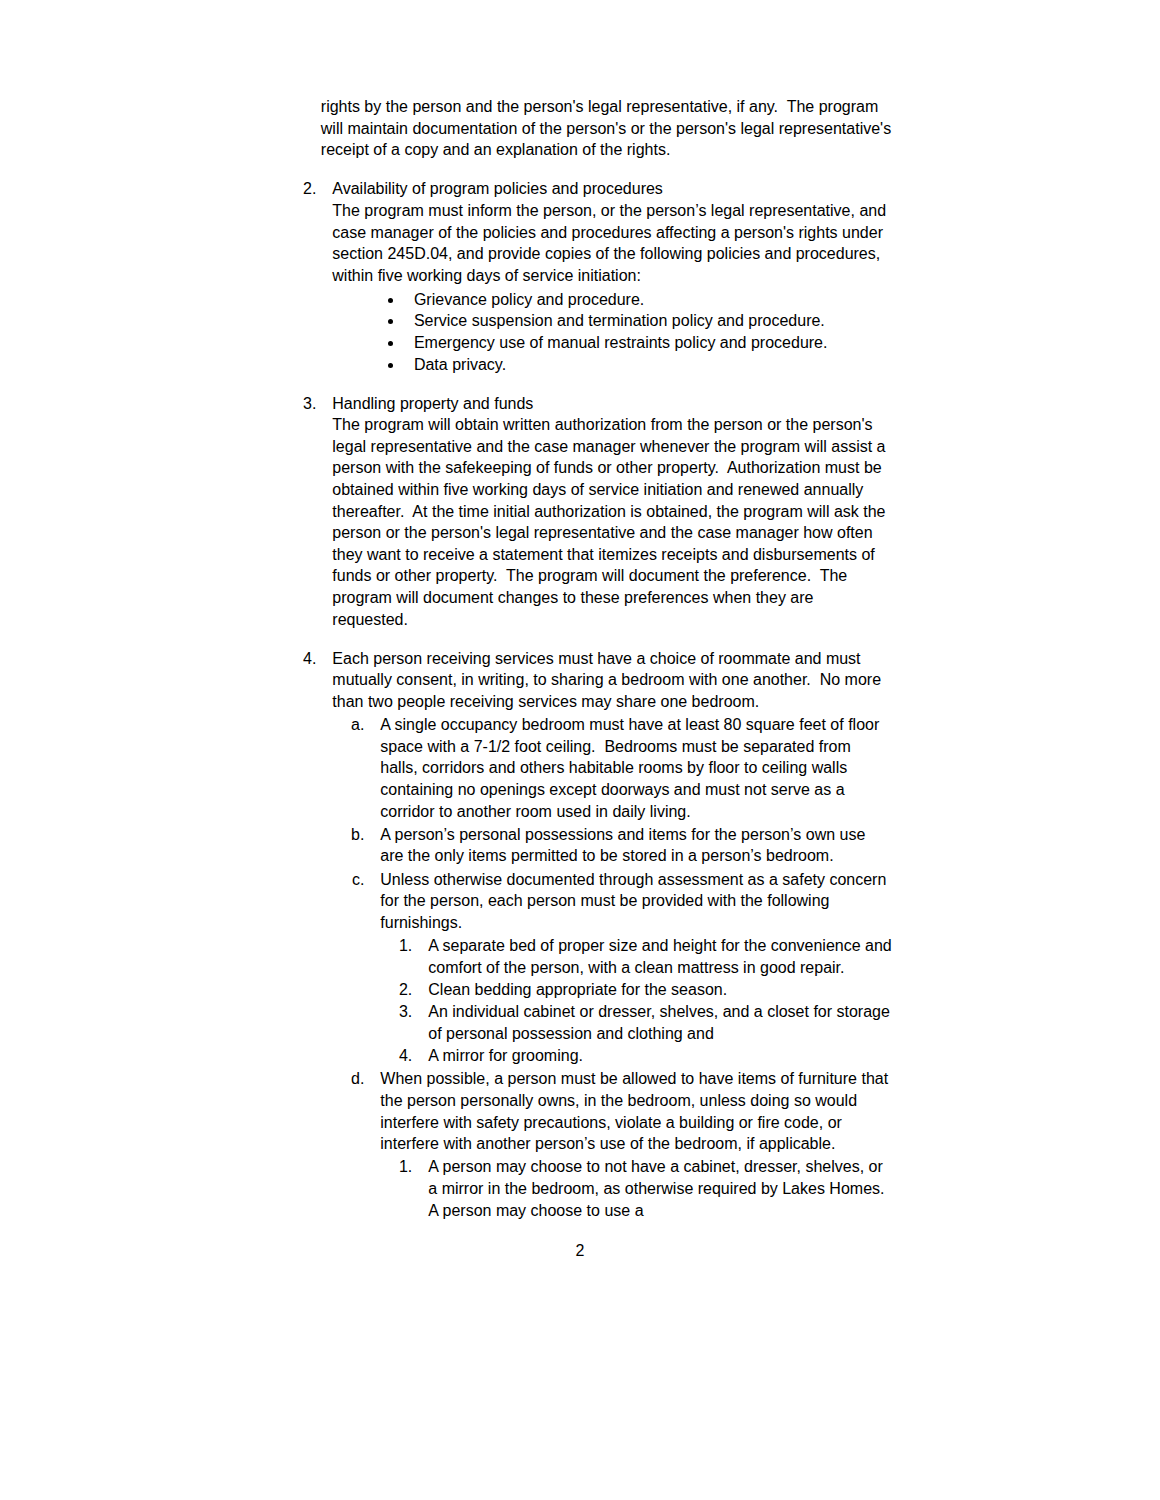rights by the person and the person's legal representative, if any. The program will maintain documentation of the person's or the person's legal representative's receipt of a copy and an explanation of the rights.
Availability of program policies and procedures
The program must inform the person, or the person’s legal representative, and case manager of the policies and procedures affecting a person's rights under section 245D.04, and provide copies of the following policies and procedures, within five working days of service initiation:
Grievance policy and procedure.
Service suspension and termination policy and procedure.
Emergency use of manual restraints policy and procedure.
Data privacy.
Handling property and funds
The program will obtain written authorization from the person or the person's legal representative and the case manager whenever the program will assist a person with the safekeeping of funds or other property. Authorization must be obtained within five working days of service initiation and renewed annually thereafter. At the time initial authorization is obtained, the program will ask the person or the person's legal representative and the case manager how often they want to receive a statement that itemizes receipts and disbursements of funds or other property. The program will document the preference. The program will document changes to these preferences when they are requested.
Each person receiving services must have a choice of roommate and must mutually consent, in writing, to sharing a bedroom with one another. No more than two people receiving services may share one bedroom.
A single occupancy bedroom must have at least 80 square feet of floor space with a 7-1/2 foot ceiling. Bedrooms must be separated from halls, corridors and others habitable rooms by floor to ceiling walls containing no openings except doorways and must not serve as a corridor to another room used in daily living.
A person’s personal possessions and items for the person’s own use are the only items permitted to be stored in a person’s bedroom.
Unless otherwise documented through assessment as a safety concern for the person, each person must be provided with the following furnishings.
A separate bed of proper size and height for the convenience and comfort of the person, with a clean mattress in good repair.
Clean bedding appropriate for the season.
An individual cabinet or dresser, shelves, and a closet for storage of personal possession and clothing and
A mirror for grooming.
When possible, a person must be allowed to have items of furniture that the person personally owns, in the bedroom, unless doing so would interfere with safety precautions, violate a building or fire code, or interfere with another person’s use of the bedroom, if applicable.
A person may choose to not have a cabinet, dresser, shelves, or a mirror in the bedroom, as otherwise required by Lakes Homes. A person may choose to use a
2